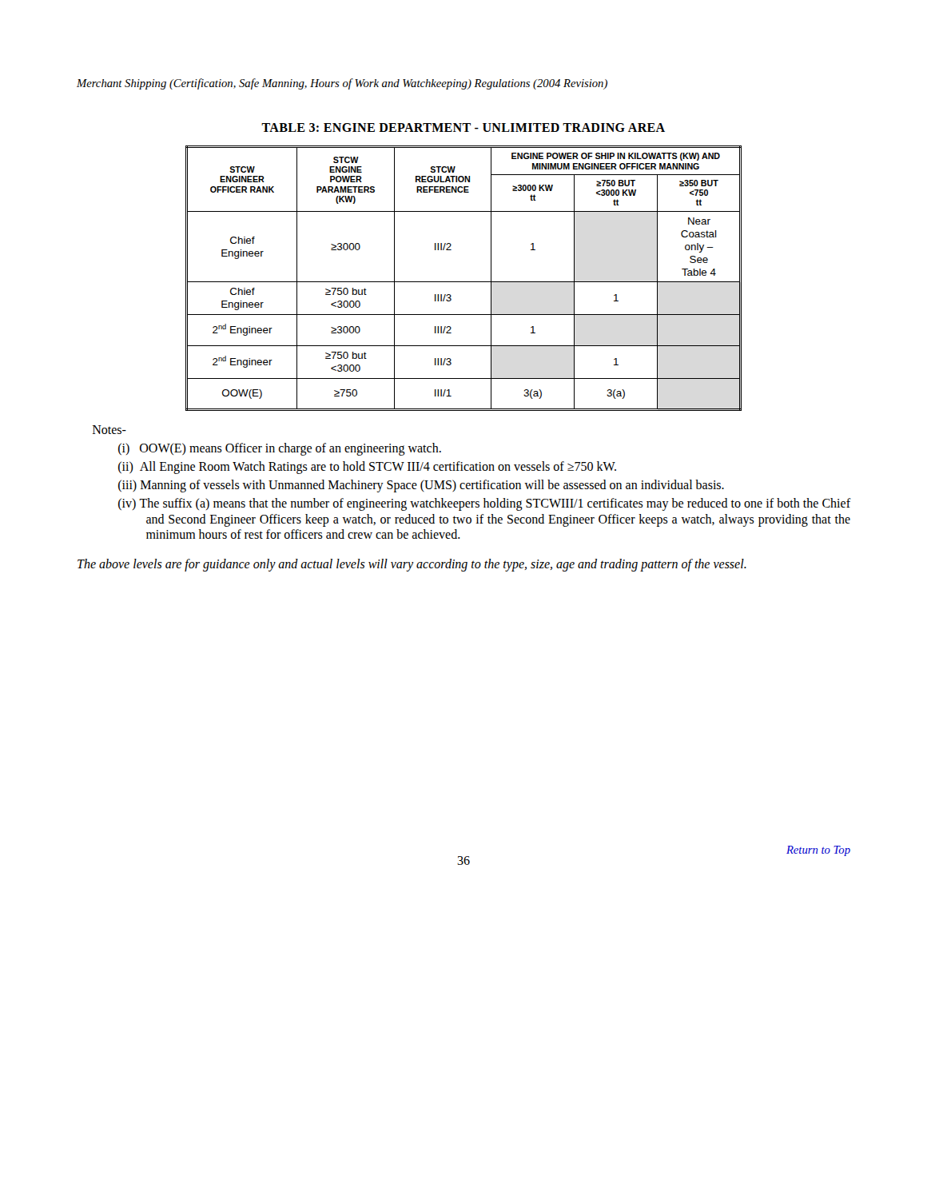Merchant Shipping (Certification, Safe Manning, Hours of Work and Watchkeeping) Regulations (2004 Revision)
TABLE 3: ENGINE DEPARTMENT - UNLIMITED TRADING AREA
| STCW ENGINEER OFFICER RANK | STCW ENGINE POWER PARAMETERS (KW) | STCW REGULATION REFERENCE | ENGINE POWER OF SHIP IN KILOWATTS (KW) AND MINIMUM ENGINEER OFFICER MANNING |
| --- | --- | --- | --- |
| ≥3000 KW tt | ≥750 BUT <3000 KW tt | ≥350 BUT <750 tt |
| Chief Engineer | ≥3000 | III/2 | 1 | | Near Coastal only – See Table 4 |
| Chief Engineer | ≥750 but <3000 | III/3 | | 1 | |
| 2 nd Engineer | ≥3000 | III/2 | 1 | | |
| 2 nd Engineer | ≥750 but <3000 | III/3 | | 1 | |
| OOW(E) | ≥750 | III/1 | 3(a) | 3(a) | |
Notes-
(i) OOW(E) means Officer in charge of an engineering watch.
(ii) All Engine Room Watch Ratings are to hold STCW III/4 certification on vessels of ≥750 kW.
(iii) Manning of vessels with Unmanned Machinery Space (UMS) certification will be assessed on an individual basis.
(iv) The suffix (a) means that the number of engineering watchkeepers holding STCWIII/1 certificates may be reduced to one if both the Chief and Second Engineer Officers keep a watch, or reduced to two if the Second Engineer Officer keeps a watch, always providing that the minimum hours of rest for officers and crew can be achieved.
The above levels are for guidance only and actual levels will vary according to the type, size, age and trading pattern of the vessel.
36 Return to Top